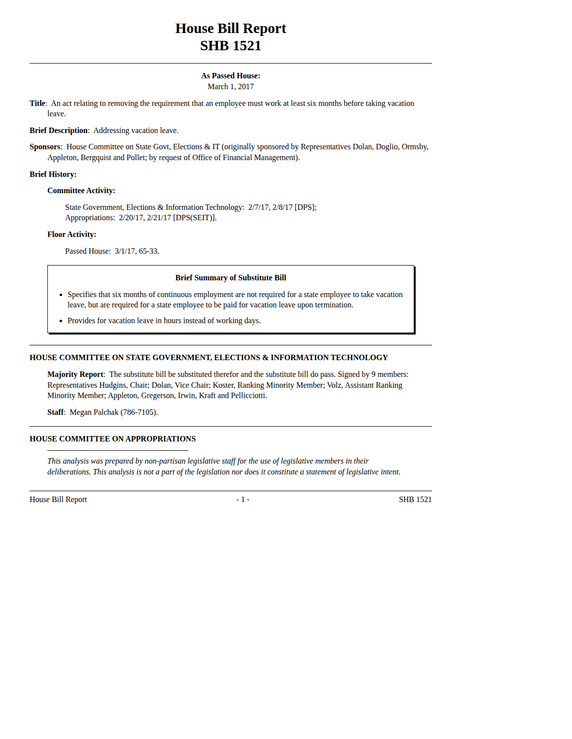House Bill ReportSHB 1521
As Passed House:
March 1, 2017
Title: An act relating to removing the requirement that an employee must work at least six months before taking vacation leave.
Brief Description: Addressing vacation leave.
Sponsors: House Committee on State Govt, Elections & IT (originally sponsored by Representatives Dolan, Doglio, Ormsby, Appleton, Bergquist and Pollet; by request of Office of Financial Management).
Brief History:
Committee Activity:
State Government, Elections & Information Technology: 2/7/17, 2/8/17 [DPS];
Appropriations: 2/20/17, 2/21/17 [DPS(SEIT)].
Floor Activity:
Passed House: 3/1/17, 65-33.
Brief Summary of Substitute Bill
Specifies that six months of continuous employment are not required for a state employee to take vacation leave, but are required for a state employee to be paid for vacation leave upon termination.
Provides for vacation leave in hours instead of working days.
House Committee on State Government, Elections & Information Technology
Majority Report: The substitute bill be substituted therefor and the substitute bill do pass. Signed by 9 members: Representatives Hudgins, Chair; Dolan, Vice Chair; Koster, Ranking Minority Member; Volz, Assistant Ranking Minority Member; Appleton, Gregerson, Irwin, Kraft and Pellicciotti.
Staff: Megan Palchak (786-7105).
House Committee on Appropriations
This analysis was prepared by non-partisan legislative staff for the use of legislative members in their deliberations. This analysis is not a part of the legislation nor does it constitute a statement of legislative intent.
House Bill Report - 1 - SHB 1521